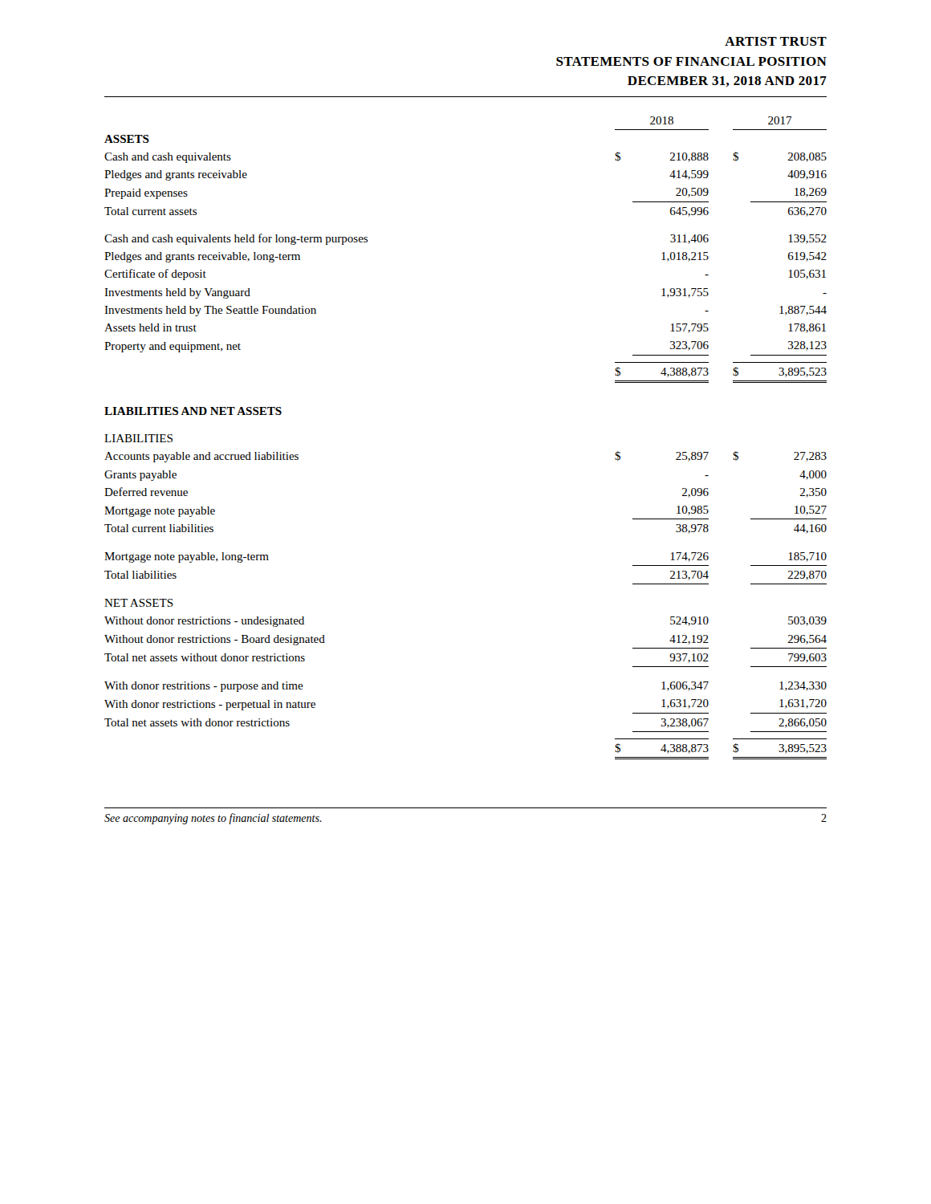ARTIST TRUST
STATEMENTS OF FINANCIAL POSITION
DECEMBER 31, 2018 AND 2017
| | | 2018 | | 2017 |
| ASSETS | | | | | | |
| Cash and cash equivalents | | $ | 210,888 | | $ | 208,085 |
| Pledges and grants receivable | | | 414,599 | | | 409,916 |
| Prepaid expenses | | | 20,509 | | | 18,269 |
| Total current assets | | | 645,996 | | | 636,270 |
| Cash and cash equivalents held for long-term purposes | | | 311,406 | | | 139,552 |
| Pledges and grants receivable, long-term | | | 1,018,215 | | | 619,542 |
| Certificate of deposit | | | - | | | 105,631 |
| Investments held by Vanguard | | | 1,931,755 | | | - |
| Investments held by The Seattle Foundation | | | - | | | 1,887,544 |
| Assets held in trust | | | 157,795 | | | 178,861 |
| Property and equipment, net | | | 323,706 | | | 328,123 |
| | | $ | 4,388,873 | | $ | 3,895,523 |
| LIABILITIES AND NET ASSETS | | | | | | |
| LIABILITIES | | | | | | |
| Accounts payable and accrued liabilities | | $ | 25,897 | | $ | 27,283 |
| Grants payable | | | - | | | 4,000 |
| Deferred revenue | | | 2,096 | | | 2,350 |
| Mortgage note payable | | | 10,985 | | | 10,527 |
| Total current liabilities | | | 38,978 | | | 44,160 |
| Mortgage note payable, long-term | | | 174,726 | | | 185,710 |
| Total liabilities | | | 213,704 | | | 229,870 |
| NET ASSETS | | | | | | |
| Without donor restrictions - undesignated | | | 524,910 | | | 503,039 |
| Without donor restrictions - Board designated | | | 412,192 | | | 296,564 |
| Total net assets without donor restrictions | | | 937,102 | | | 799,603 |
| With donor restritions - purpose and time | | | 1,606,347 | | | 1,234,330 |
| With donor restrictions - perpetual in nature | | | 1,631,720 | | | 1,631,720 |
| Total net assets with donor restrictions | | | 3,238,067 | | | 2,866,050 |
| | | $ | 4,388,873 | | $ | 3,895,523 |
See accompanying notes to financial statements. 2